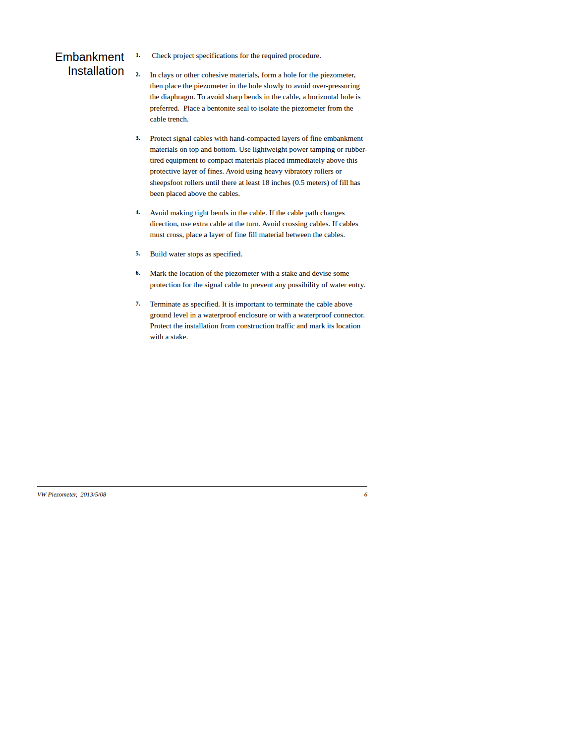Embankment
Installation
1. Check project specifications for the required procedure.
2. In clays or other cohesive materials, form a hole for the piezometer, then place the piezometer in the hole slowly to avoid over-pressuring the diaphragm. To avoid sharp bends in the cable, a horizontal hole is preferred. Place a bentonite seal to isolate the piezometer from the cable trench.
3. Protect signal cables with hand-compacted layers of fine embankment materials on top and bottom. Use lightweight power tamping or rubber-tired equipment to compact materials placed immediately above this protective layer of fines. Avoid using heavy vibratory rollers or sheepsfoot rollers until there at least 18 inches (0.5 meters) of fill has been placed above the cables.
4. Avoid making tight bends in the cable. If the cable path changes direction, use extra cable at the turn. Avoid crossing cables. If cables must cross, place a layer of fine fill material between the cables.
5. Build water stops as specified.
6. Mark the location of the piezometer with a stake and devise some protection for the signal cable to prevent any possibility of water entry.
7. Terminate as specified. It is important to terminate the cable above ground level in a waterproof enclosure or with a waterproof connector. Protect the installation from construction traffic and mark its location with a stake.
VW Piezometer, 2013/5/08 6